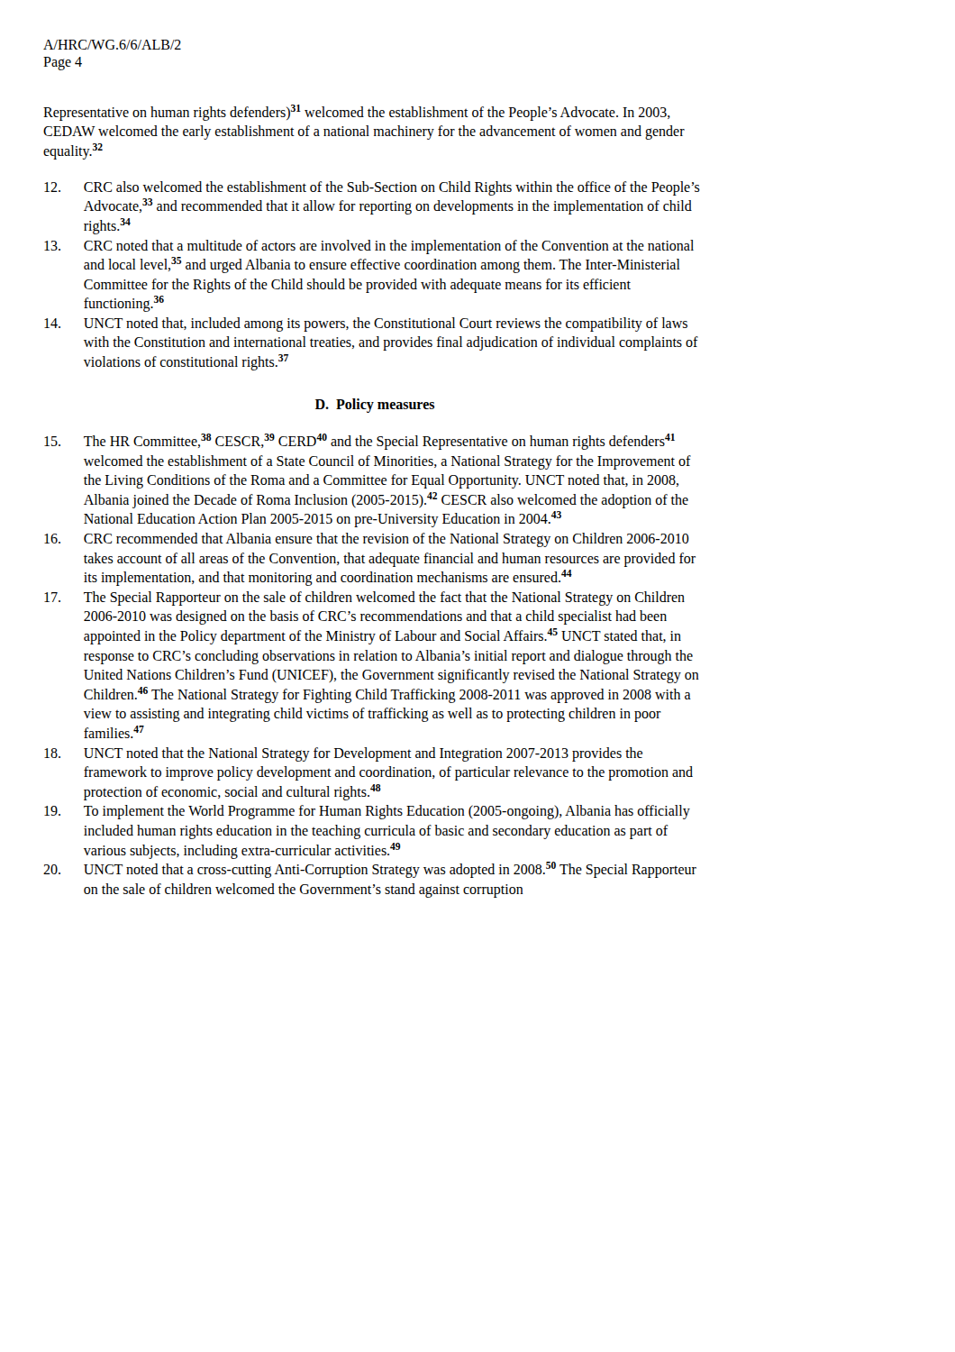A/HRC/WG.6/6/ALB/2
Page 4
Representative on human rights defenders)31 welcomed the establishment of the People’s Advocate. In 2003, CEDAW welcomed the early establishment of a national machinery for the advancement of women and gender equality.32
12.
CRC also welcomed the establishment of the Sub-Section on Child Rights within the office of the People’s Advocate,33 and recommended that it allow for reporting on developments in the implementation of child rights.34
13.
CRC noted that a multitude of actors are involved in the implementation of the Convention at the national and local level,35 and urged Albania to ensure effective coordination among them. The Inter-Ministerial Committee for the Rights of the Child should be provided with adequate means for its efficient functioning.36
14.
UNCT noted that, included among its powers, the Constitutional Court reviews the compatibility of laws with the Constitution and international treaties, and provides final adjudication of individual complaints of violations of constitutional rights.37
D. Policy measures
15.
The HR Committee,38 CESCR,39 CERD40 and the Special Representative on human rights defenders41 welcomed the establishment of a State Council of Minorities, a National Strategy for the Improvement of the Living Conditions of the Roma and a Committee for Equal Opportunity. UNCT noted that, in 2008, Albania joined the Decade of Roma Inclusion (2005-2015).42 CESCR also welcomed the adoption of the National Education Action Plan 2005-2015 on pre-University Education in 2004.43
16.
CRC recommended that Albania ensure that the revision of the National Strategy on Children 2006-2010 takes account of all areas of the Convention, that adequate financial and human resources are provided for its implementation, and that monitoring and coordination mechanisms are ensured.44
17.
The Special Rapporteur on the sale of children welcomed the fact that the National Strategy on Children 2006-2010 was designed on the basis of CRC’s recommendations and that a child specialist had been appointed in the Policy department of the Ministry of Labour and Social Affairs.45 UNCT stated that, in response to CRC’s concluding observations in relation to Albania’s initial report and dialogue through the United Nations Children’s Fund (UNICEF), the Government significantly revised the National Strategy on Children.46 The National Strategy for Fighting Child Trafficking 2008-2011 was approved in 2008 with a view to assisting and integrating child victims of trafficking as well as to protecting children in poor families.47
18.
UNCT noted that the National Strategy for Development and Integration 2007-2013 provides the framework to improve policy development and coordination, of particular relevance to the promotion and protection of economic, social and cultural rights.48
19.
To implement the World Programme for Human Rights Education (2005-ongoing), Albania has officially included human rights education in the teaching curricula of basic and secondary education as part of various subjects, including extra-curricular activities.49
20.
UNCT noted that a cross-cutting Anti-Corruption Strategy was adopted in 2008.50 The Special Rapporteur on the sale of children welcomed the Government’s stand against corruption